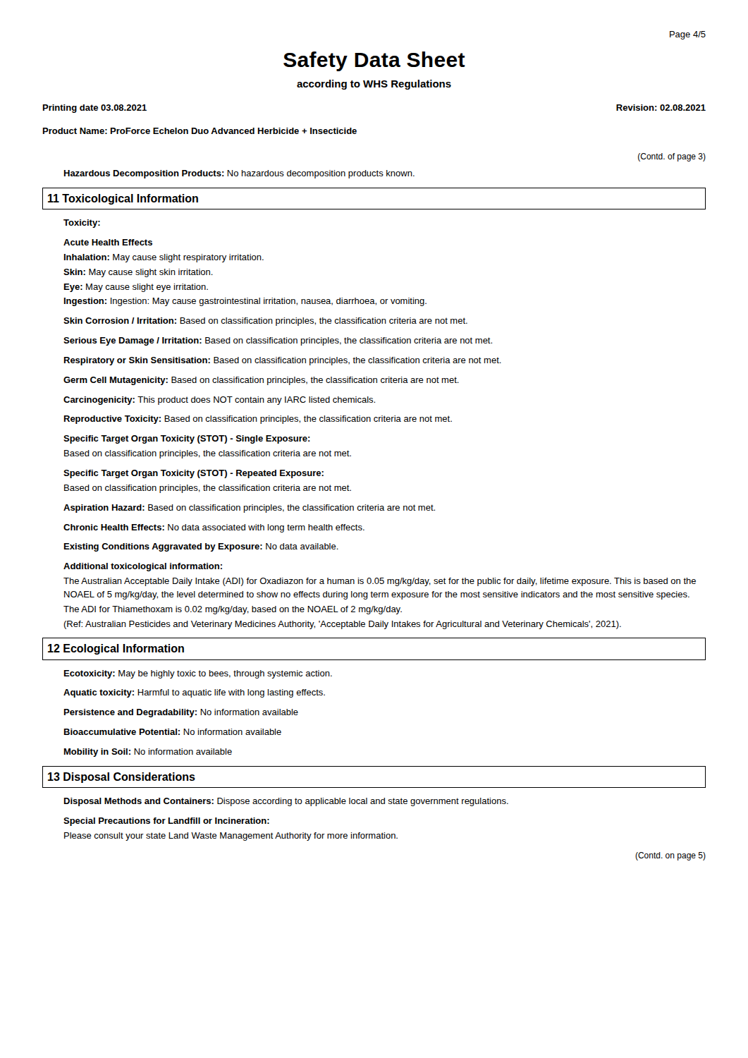Page 4/5
Safety Data Sheet
according to WHS Regulations
Printing date 03.08.2021 Revision: 02.08.2021
Product Name: ProForce Echelon Duo Advanced Herbicide + Insecticide
(Contd. of page 3)
Hazardous Decomposition Products: No hazardous decomposition products known.
11 Toxicological Information
Toxicity:
Acute Health Effects
Inhalation: May cause slight respiratory irritation.
Skin: May cause slight skin irritation.
Eye: May cause slight eye irritation.
Ingestion: Ingestion: May cause gastrointestinal irritation, nausea, diarrhoea, or vomiting.
Skin Corrosion / Irritation: Based on classification principles, the classification criteria are not met.
Serious Eye Damage / Irritation: Based on classification principles, the classification criteria are not met.
Respiratory or Skin Sensitisation: Based on classification principles, the classification criteria are not met.
Germ Cell Mutagenicity: Based on classification principles, the classification criteria are not met.
Carcinogenicity: This product does NOT contain any IARC listed chemicals.
Reproductive Toxicity: Based on classification principles, the classification criteria are not met.
Specific Target Organ Toxicity (STOT) - Single Exposure:
Based on classification principles, the classification criteria are not met.
Specific Target Organ Toxicity (STOT) - Repeated Exposure:
Based on classification principles, the classification criteria are not met.
Aspiration Hazard: Based on classification principles, the classification criteria are not met.
Chronic Health Effects: No data associated with long term health effects.
Existing Conditions Aggravated by Exposure: No data available.
Additional toxicological information:
The Australian Acceptable Daily Intake (ADI) for Oxadiazon for a human is 0.05 mg/kg/day, set for the public for daily, lifetime exposure. This is based on the NOAEL of 5 mg/kg/day, the level determined to show no effects during long term exposure for the most sensitive indicators and the most sensitive species.
The ADI for Thiamethoxam is 0.02 mg/kg/day, based on the NOAEL of 2 mg/kg/day.
(Ref: Australian Pesticides and Veterinary Medicines Authority, 'Acceptable Daily Intakes for Agricultural and Veterinary Chemicals', 2021).
12 Ecological Information
Ecotoxicity: May be highly toxic to bees, through systemic action.
Aquatic toxicity: Harmful to aquatic life with long lasting effects.
Persistence and Degradability: No information available
Bioaccumulative Potential: No information available
Mobility in Soil: No information available
13 Disposal Considerations
Disposal Methods and Containers: Dispose according to applicable local and state government regulations.
Special Precautions for Landfill or Incineration:
Please consult your state Land Waste Management Authority for more information.
(Contd. on page 5)